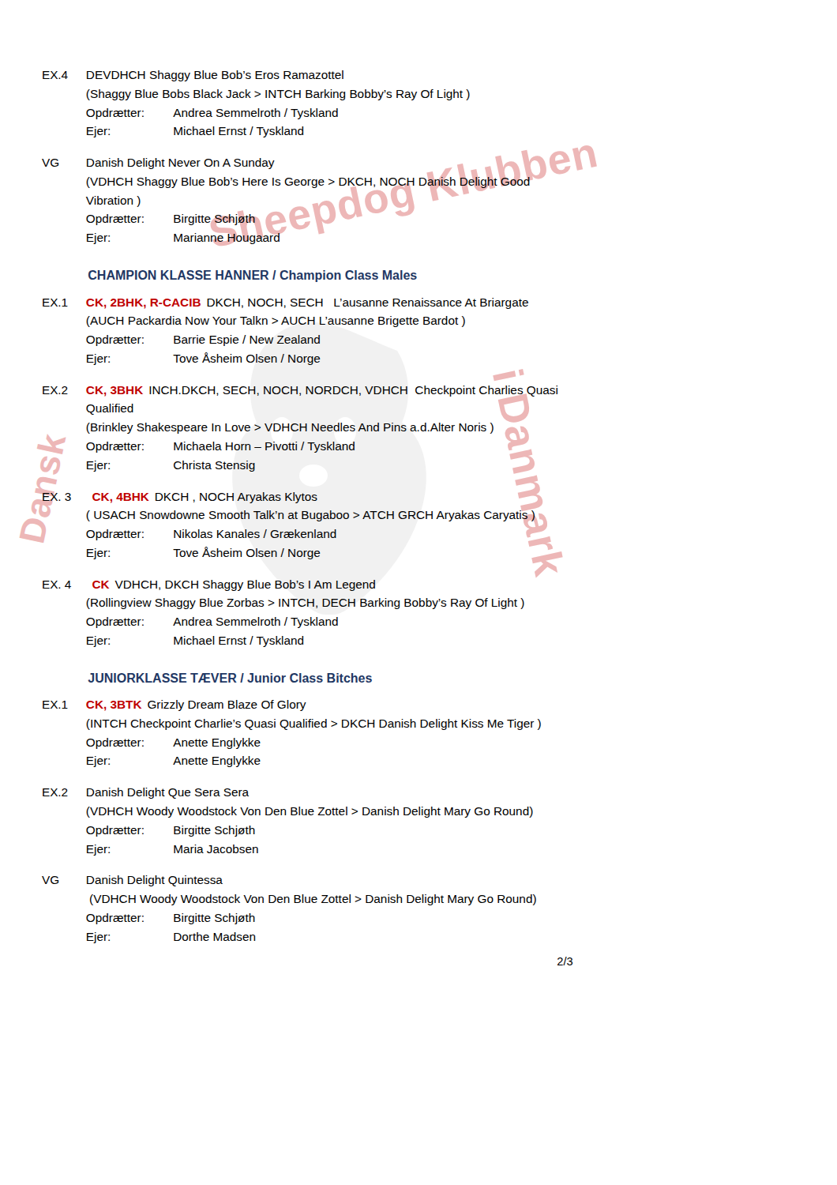Sheepdog Klubben
Dansk
i Danmark
EX.4
DEVDHCH Shaggy Blue Bob’s Eros Ramazottel
(Shaggy Blue Bobs Black Jack > INTCH Barking Bobby’s Ray Of Light )
Opdrætter:
Andrea Semmelroth / Tyskland
Ejer:
Michael Ernst / Tyskland
VG
Danish Delight Never On A Sunday
(VDHCH Shaggy Blue Bob’s Here Is George > DKCH, NOCH Danish Delight Good Vibration )
Opdrætter:
Birgitte Schjøth
Ejer:
Marianne Hougaard
CHAMPION KLASSE HANNER / Champion Class Males
EX.1
CK, 2BHK, R-CACIB DKCH, NOCH, SECH L’ausanne Renaissance At Briargate
(AUCH Packardia Now Your Talkn > AUCH L’ausanne Brigette Bardot )
Opdrætter:
Barrie Espie / New Zealand
Ejer:
Tove Åsheim Olsen / Norge
EX.2
CK, 3BHK INCH.DKCH, SECH, NOCH, NORDCH, VDHCH Checkpoint Charlies Quasi Qualified
(Brinkley Shakespeare In Love > VDHCH Needles And Pins a.d.Alter Noris )
Opdrætter:
Michaela Horn – Pivotti / Tyskland
Ejer:
Christa Stensig
EX. 3
CK, 4BHK DKCH , NOCH Aryakas Klytos
( USACH Snowdowne Smooth Talk’n at Bugaboo > ATCH GRCH Aryakas Caryatis )
Opdrætter:
Nikolas Kanales / Grækenland
Ejer:
Tove Åsheim Olsen / Norge
EX. 4
CK VDHCH, DKCH Shaggy Blue Bob’s I Am Legend
(Rollingview Shaggy Blue Zorbas > INTCH, DECH Barking Bobby’s Ray Of Light )
Opdrætter:
Andrea Semmelroth / Tyskland
Ejer:
Michael Ernst / Tyskland
JUNIORKLASSE TÆVER / Junior Class Bitches
EX.1
CK, 3BTK Grizzly Dream Blaze Of Glory
(INTCH Checkpoint Charlie’s Quasi Qualified > DKCH Danish Delight Kiss Me Tiger )
Opdrætter:
Anette Englykke
Ejer:
Anette Englykke
EX.2
Danish Delight Que Sera Sera
(VDHCH Woody Woodstock Von Den Blue Zottel > Danish Delight Mary Go Round)
Opdrætter:
Birgitte Schjøth
Ejer:
Maria Jacobsen
VG
Danish Delight Quintessa
(VDHCH Woody Woodstock Von Den Blue Zottel > Danish Delight Mary Go Round)
Opdrætter:
Birgitte Schjøth
Ejer:
Dorthe Madsen
2/3